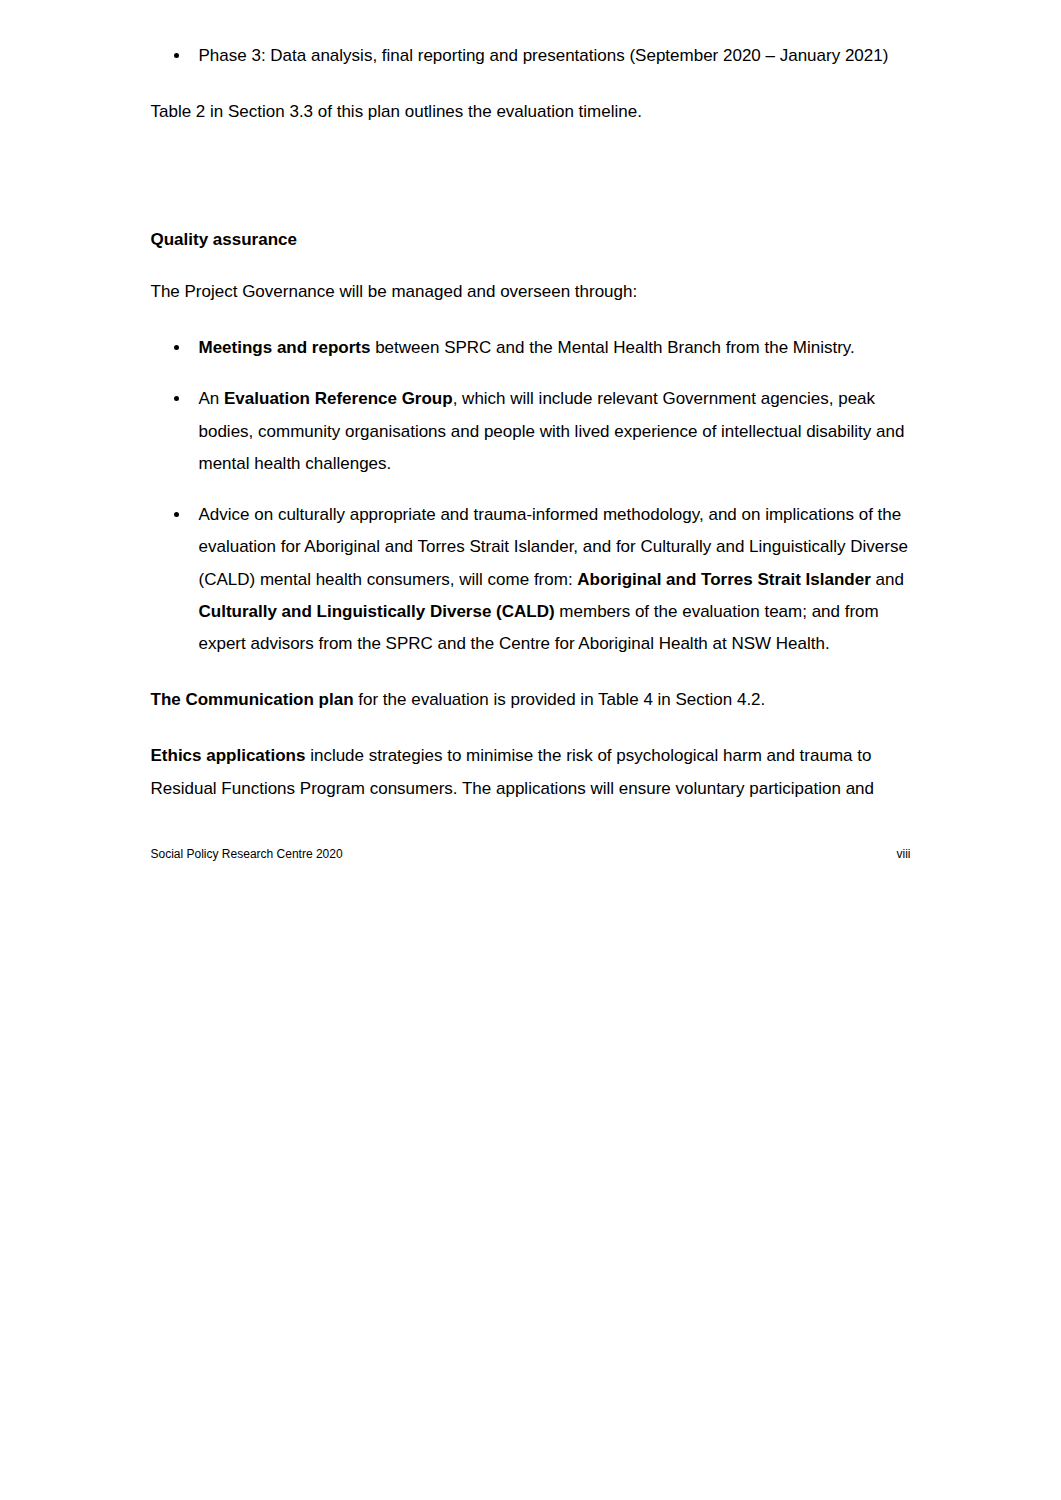Phase 3: Data analysis, final reporting and presentations (September 2020 – January 2021)
Table 2 in Section 3.3 of this plan outlines the evaluation timeline.
Quality assurance
The Project Governance will be managed and overseen through:
Meetings and reports between SPRC and the Mental Health Branch from the Ministry.
An Evaluation Reference Group, which will include relevant Government agencies, peak bodies, community organisations and people with lived experience of intellectual disability and mental health challenges.
Advice on culturally appropriate and trauma-informed methodology, and on implications of the evaluation for Aboriginal and Torres Strait Islander, and for Culturally and Linguistically Diverse (CALD) mental health consumers, will come from: Aboriginal and Torres Strait Islander and Culturally and Linguistically Diverse (CALD) members of the evaluation team; and from expert advisors from the SPRC and the Centre for Aboriginal Health at NSW Health.
The Communication plan for the evaluation is provided in Table 4 in Section 4.2.
Ethics applications include strategies to minimise the risk of psychological harm and trauma to Residual Functions Program consumers. The applications will ensure voluntary participation and
Social Policy Research Centre 2020 viii